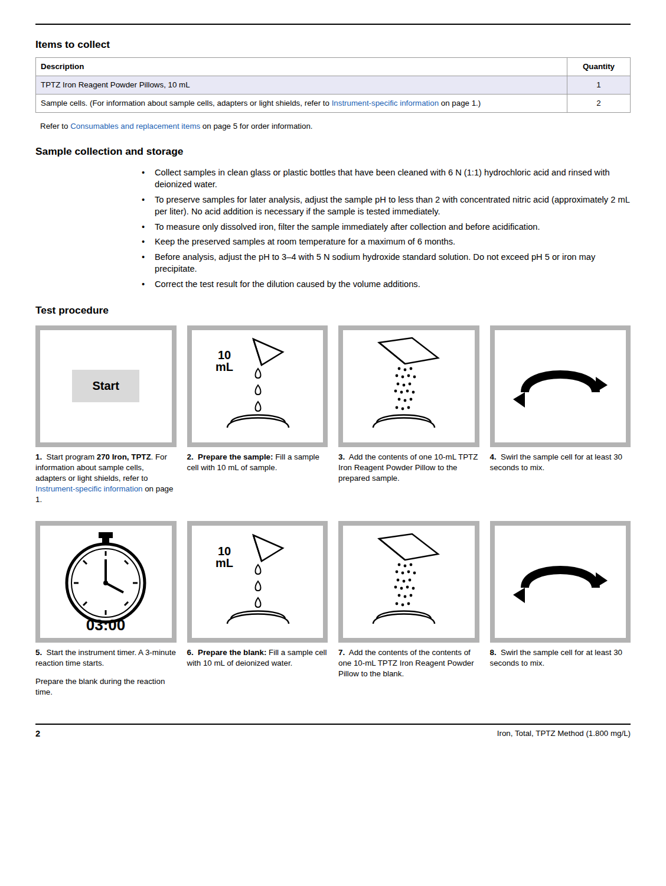Items to collect
| Description | Quantity |
| --- | --- |
| TPTZ Iron Reagent Powder Pillows, 10 mL | 1 |
| Sample cells. (For information about sample cells, adapters or light shields, refer to Instrument-specific information on page 1.) | 2 |
Refer to Consumables and replacement items on page 5 for order information.
Sample collection and storage
Collect samples in clean glass or plastic bottles that have been cleaned with 6 N (1:1) hydrochloric acid and rinsed with deionized water.
To preserve samples for later analysis, adjust the sample pH to less than 2 with concentrated nitric acid (approximately 2 mL per liter). No acid addition is necessary if the sample is tested immediately.
To measure only dissolved iron, filter the sample immediately after collection and before acidification.
Keep the preserved samples at room temperature for a maximum of 6 months.
Before analysis, adjust the pH to 3–4 with 5 N sodium hydroxide standard solution. Do not exceed pH 5 or iron may precipitate.
Correct the test result for the dilution caused by the volume additions.
Test procedure
Start
1. Start program 270 Iron, TPTZ. For information about sample cells, adapters or light shields, refer to Instrument-specific information on page 1.
10 mL
2. Prepare the sample: Fill a sample cell with 10 mL of sample.
3. Add the contents of one 10-mL TPTZ Iron Reagent Powder Pillow to the prepared sample.
4. Swirl the sample cell for at least 30 seconds to mix.
03:00
5. Start the instrument timer. A 3-minute reaction time starts.
Prepare the blank during the reaction time.
10 mL
6. Prepare the blank: Fill a sample cell with 10 mL of deionized water.
7. Add the contents of the contents of one 10-mL TPTZ Iron Reagent Powder Pillow to the blank.
8. Swirl the sample cell for at least 30 seconds to mix.
2 Iron, Total, TPTZ Method (1.800 mg/L)